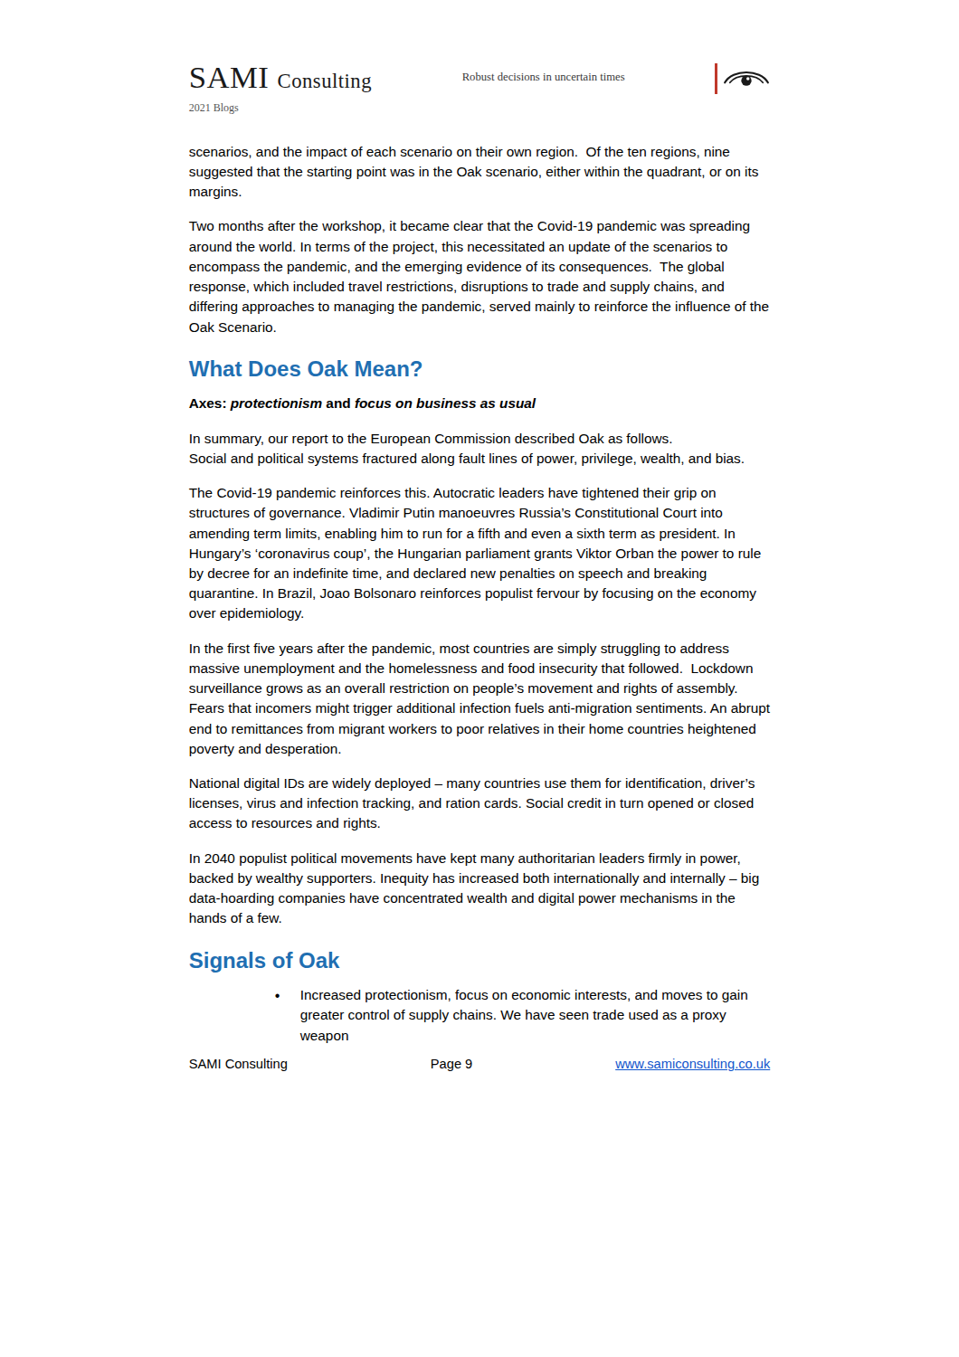SAMI Consulting
Robust decisions in uncertain times
2021 Blogs
scenarios, and the impact of each scenario on their own region. Of the ten regions, nine suggested that the starting point was in the Oak scenario, either within the quadrant, or on its margins.
Two months after the workshop, it became clear that the Covid-19 pandemic was spreading around the world. In terms of the project, this necessitated an update of the scenarios to encompass the pandemic, and the emerging evidence of its consequences. The global response, which included travel restrictions, disruptions to trade and supply chains, and differing approaches to managing the pandemic, served mainly to reinforce the influence of the Oak Scenario.
What Does Oak Mean?
Axes: protectionism and focus on business as usual
In summary, our report to the European Commission described Oak as follows.
Social and political systems fractured along fault lines of power, privilege, wealth, and bias.
The Covid-19 pandemic reinforces this. Autocratic leaders have tightened their grip on structures of governance. Vladimir Putin manoeuvres Russia’s Constitutional Court into amending term limits, enabling him to run for a fifth and even a sixth term as president. In Hungary’s ‘coronavirus coup’, the Hungarian parliament grants Viktor Orban the power to rule by decree for an indefinite time, and declared new penalties on speech and breaking quarantine. In Brazil, Joao Bolsonaro reinforces populist fervour by focusing on the economy over epidemiology.
In the first five years after the pandemic, most countries are simply struggling to address massive unemployment and the homelessness and food insecurity that followed. Lockdown surveillance grows as an overall restriction on people’s movement and rights of assembly. Fears that incomers might trigger additional infection fuels anti-migration sentiments. An abrupt end to remittances from migrant workers to poor relatives in their home countries heightened poverty and desperation.
National digital IDs are widely deployed – many countries use them for identification, driver’s licenses, virus and infection tracking, and ration cards. Social credit in turn opened or closed access to resources and rights.
In 2040 populist political movements have kept many authoritarian leaders firmly in power, backed by wealthy supporters. Inequity has increased both internationally and internally – big data-hoarding companies have concentrated wealth and digital power mechanisms in the hands of a few.
Signals of Oak
Increased protectionism, focus on economic interests, and moves to gain greater control of supply chains. We have seen trade used as a proxy weapon
SAMI Consulting
Page 9
www.samiconsulting.co.uk